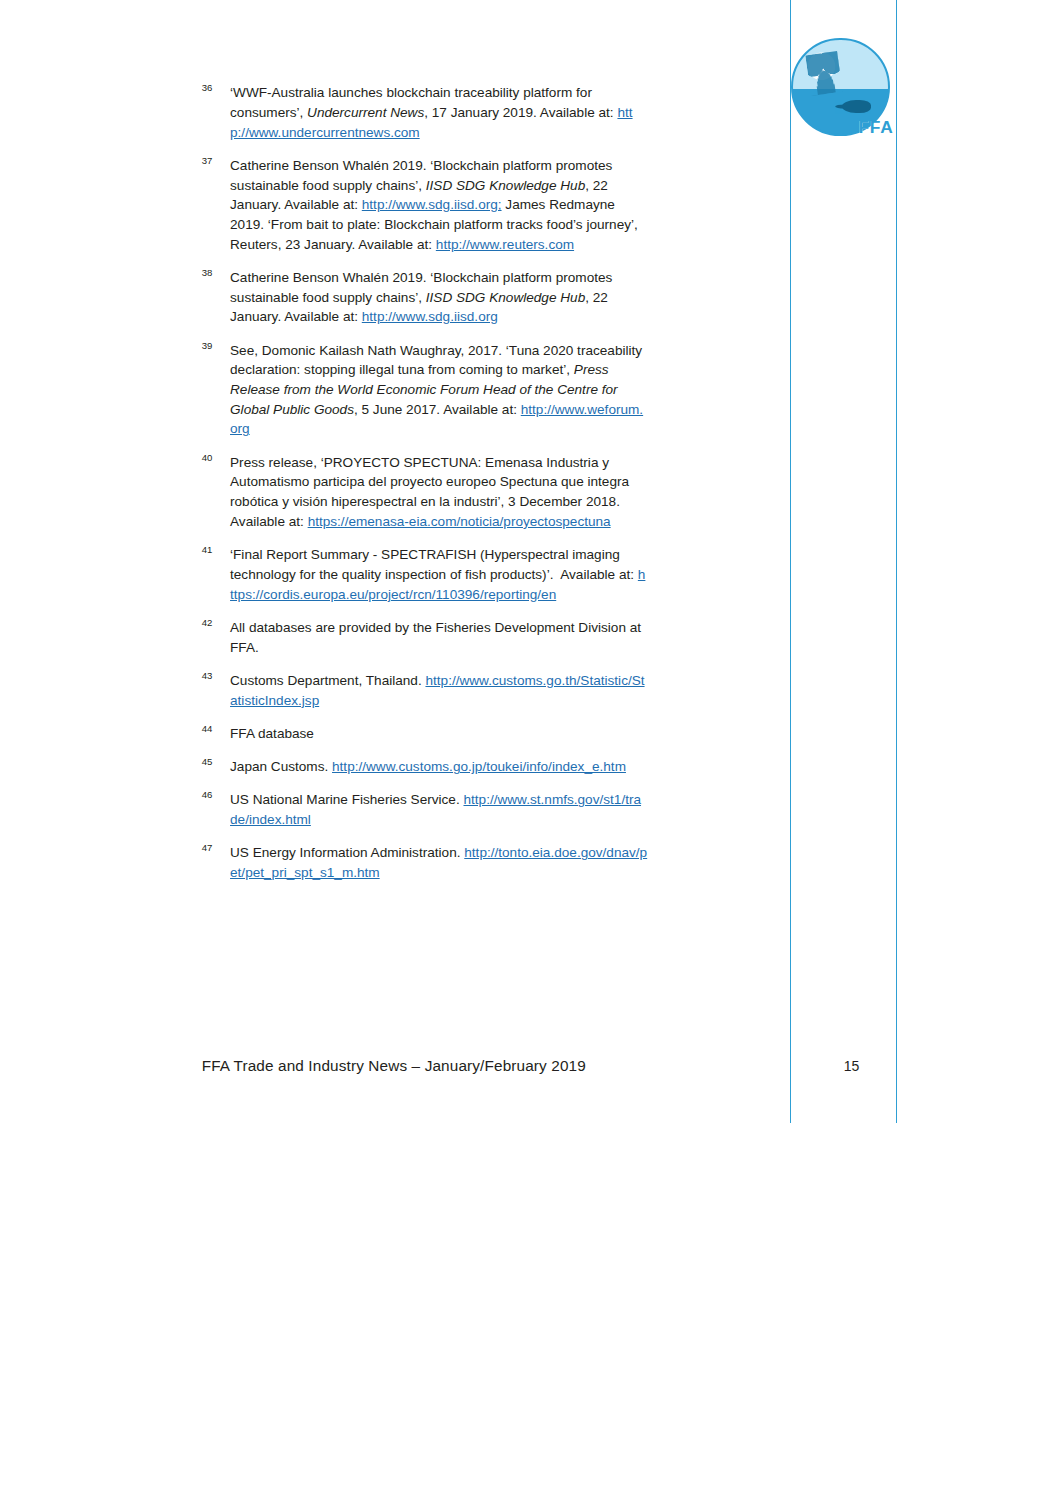FFA
36 ‘WWF-Australia launches blockchain traceability platform for consumers’, Undercurrent News, 17 January 2019. Available at: http://www.undercurrentnews.com
37 Catherine Benson Whalén 2019. ‘Blockchain platform promotes sustainable food supply chains’, IISD SDG Knowledge Hub, 22 January. Available at: http://www.sdg.iisd.org; James Redmayne 2019. ‘From bait to plate: Blockchain platform tracks food’s journey’, Reuters, 23 January. Available at: http://www.reuters.com
38 Catherine Benson Whalén 2019. ‘Blockchain platform promotes sustainable food supply chains’, IISD SDG Knowledge Hub, 22 January. Available at: http://www.sdg.iisd.org
39 See, Domonic Kailash Nath Waughray, 2017. ‘Tuna 2020 traceability declaration: stopping illegal tuna from coming to market’, Press Release from the World Economic Forum Head of the Centre for Global Public Goods, 5 June 2017. Available at: http://www.weforum.org
40 Press release, ‘PROYECTO SPECTUNA: Emenasa Industria y Automatismo participa del proyecto europeo Spectuna que integra robótica y visión hiperespectral en la industri’, 3 December 2018. Available at: https://emenasa-eia.com/noticia/proyectospectuna
41 ‘Final Report Summary - SPECTRAFISH (Hyperspectral imaging technology for the quality inspection of fish products)’. Available at: https://cordis.europa.eu/project/rcn/110396/reporting/en
42 All databases are provided by the Fisheries Development Division at FFA.
43 Customs Department, Thailand. http://www.customs.go.th/Statistic/StatisticIndex.jsp
44 FFA database
45 Japan Customs. http://www.customs.go.jp/toukei/info/index_e.htm
46 US National Marine Fisheries Service. http://www.st.nmfs.gov/st1/trade/index.html
47 US Energy Information Administration. http://tonto.eia.doe.gov/dnav/pet/pet_pri_spt_s1_m.htm
FFA Trade and Industry News – January/February 2019
15